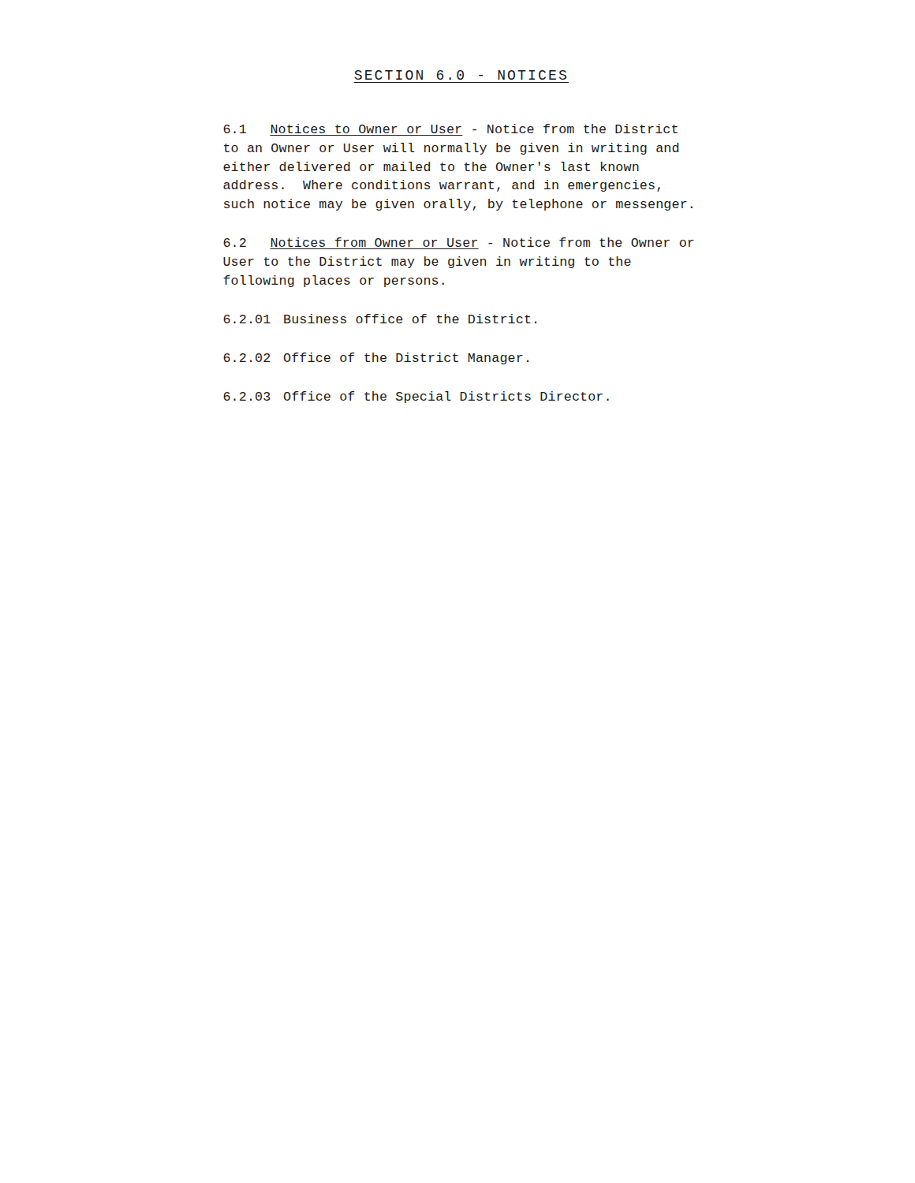SECTION 6.0 - NOTICES
6.1 Notices to Owner or User - Notice from the District to an Owner or User will normally be given in writing and either delivered or mailed to the Owner's last known address. Where conditions warrant, and in emergencies, such notice may be given orally, by telephone or messenger.
6.2 Notices from Owner or User - Notice from the Owner or User to the District may be given in writing to the following places or persons.
6.2.01 Business office of the District.
6.2.02 Office of the District Manager.
6.2.03 Office of the Special Districts Director.